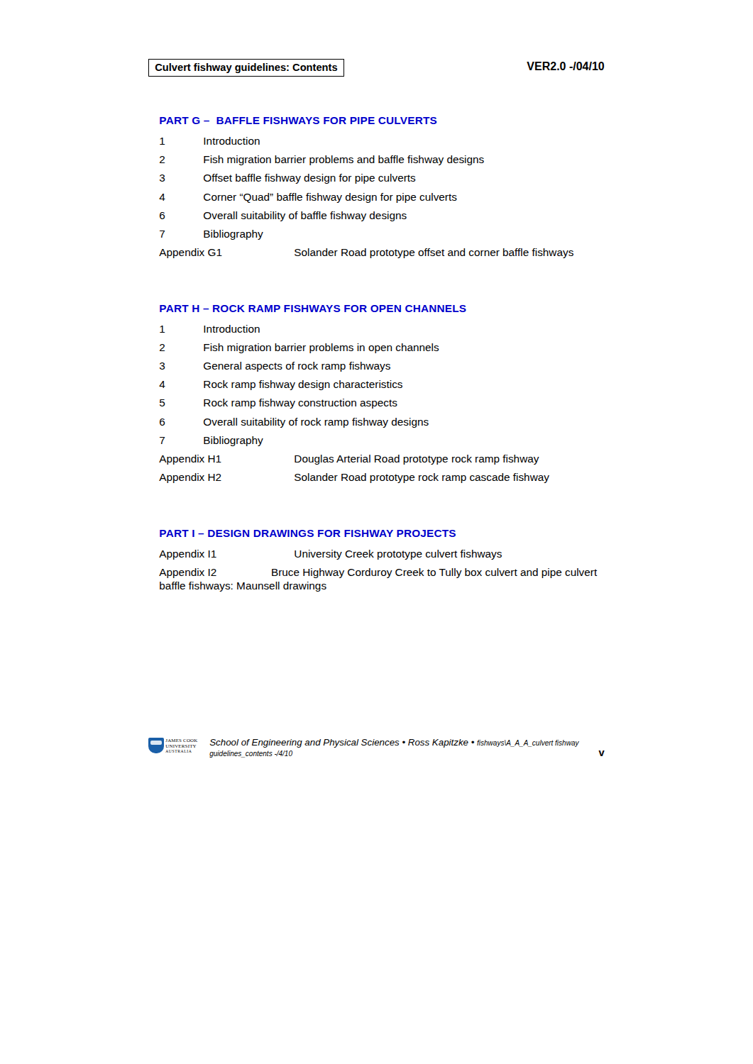Culvert fishway guidelines: Contents
VER2.0 -/04/10
PART G – BAFFLE FISHWAYS FOR PIPE CULVERTS
1 Introduction
2 Fish migration barrier problems and baffle fishway designs
3 Offset baffle fishway design for pipe culverts
4 Corner “Quad” baffle fishway design for pipe culverts
6 Overall suitability of baffle fishway designs
7 Bibliography
Appendix G1 Solander Road prototype offset and corner baffle fishways
PART H – ROCK RAMP FISHWAYS FOR OPEN CHANNELS
1 Introduction
2 Fish migration barrier problems in open channels
3 General aspects of rock ramp fishways
4 Rock ramp fishway design characteristics
5 Rock ramp fishway construction aspects
6 Overall suitability of rock ramp fishway designs
7 Bibliography
Appendix H1 Douglas Arterial Road prototype rock ramp fishway
Appendix H2 Solander Road prototype rock ramp cascade fishway
PART I – DESIGN DRAWINGS FOR FISHWAY PROJECTS
Appendix I1 University Creek prototype culvert fishways
Appendix I2 Bruce Highway Corduroy Creek to Tully box culvert and pipe culvert baffle fishways: Maunsell drawings
JAMES COOK UNIVERSITY AUSTRALIA
School of Engineering and Physical Sciences • Ross Kapitzke • fishways\A_A_A_culvert fishway guidelines_contents -/4/10
v